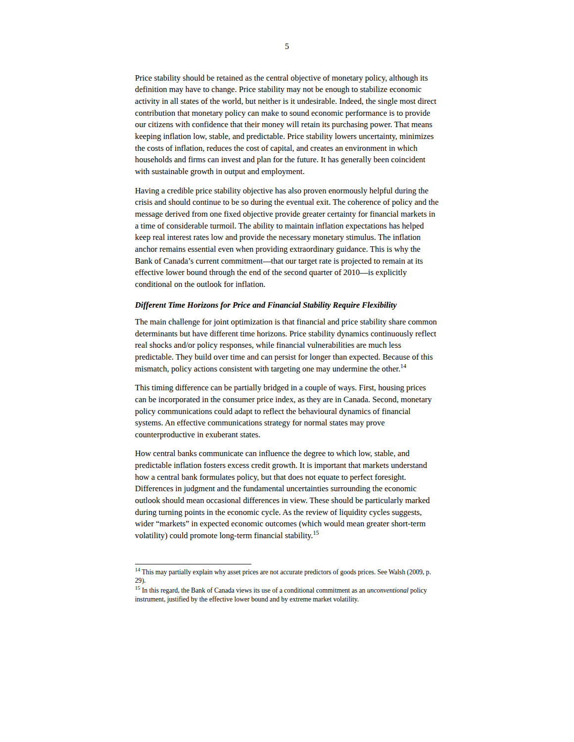5
Price stability should be retained as the central objective of monetary policy, although its definition may have to change. Price stability may not be enough to stabilize economic activity in all states of the world, but neither is it undesirable. Indeed, the single most direct contribution that monetary policy can make to sound economic performance is to provide our citizens with confidence that their money will retain its purchasing power. That means keeping inflation low, stable, and predictable. Price stability lowers uncertainty, minimizes the costs of inflation, reduces the cost of capital, and creates an environment in which households and firms can invest and plan for the future. It has generally been coincident with sustainable growth in output and employment.
Having a credible price stability objective has also proven enormously helpful during the crisis and should continue to be so during the eventual exit. The coherence of policy and the message derived from one fixed objective provide greater certainty for financial markets in a time of considerable turmoil. The ability to maintain inflation expectations has helped keep real interest rates low and provide the necessary monetary stimulus. The inflation anchor remains essential even when providing extraordinary guidance. This is why the Bank of Canada’s current commitment—that our target rate is projected to remain at its effective lower bound through the end of the second quarter of 2010—is explicitly conditional on the outlook for inflation.
Different Time Horizons for Price and Financial Stability Require Flexibility
The main challenge for joint optimization is that financial and price stability share common determinants but have different time horizons. Price stability dynamics continuously reflect real shocks and/or policy responses, while financial vulnerabilities are much less predictable. They build over time and can persist for longer than expected. Because of this mismatch, policy actions consistent with targeting one may undermine the other.14
This timing difference can be partially bridged in a couple of ways. First, housing prices can be incorporated in the consumer price index, as they are in Canada. Second, monetary policy communications could adapt to reflect the behavioural dynamics of financial systems. An effective communications strategy for normal states may prove counterproductive in exuberant states.
How central banks communicate can influence the degree to which low, stable, and predictable inflation fosters excess credit growth. It is important that markets understand how a central bank formulates policy, but that does not equate to perfect foresight. Differences in judgment and the fundamental uncertainties surrounding the economic outlook should mean occasional differences in view. These should be particularly marked during turning points in the economic cycle. As the review of liquidity cycles suggests, wider “markets” in expected economic outcomes (which would mean greater short-term volatility) could promote long-term financial stability.15
14 This may partially explain why asset prices are not accurate predictors of goods prices. See Walsh (2009, p. 29).
15 In this regard, the Bank of Canada views its use of a conditional commitment as an unconventional policy instrument, justified by the effective lower bound and by extreme market volatility.